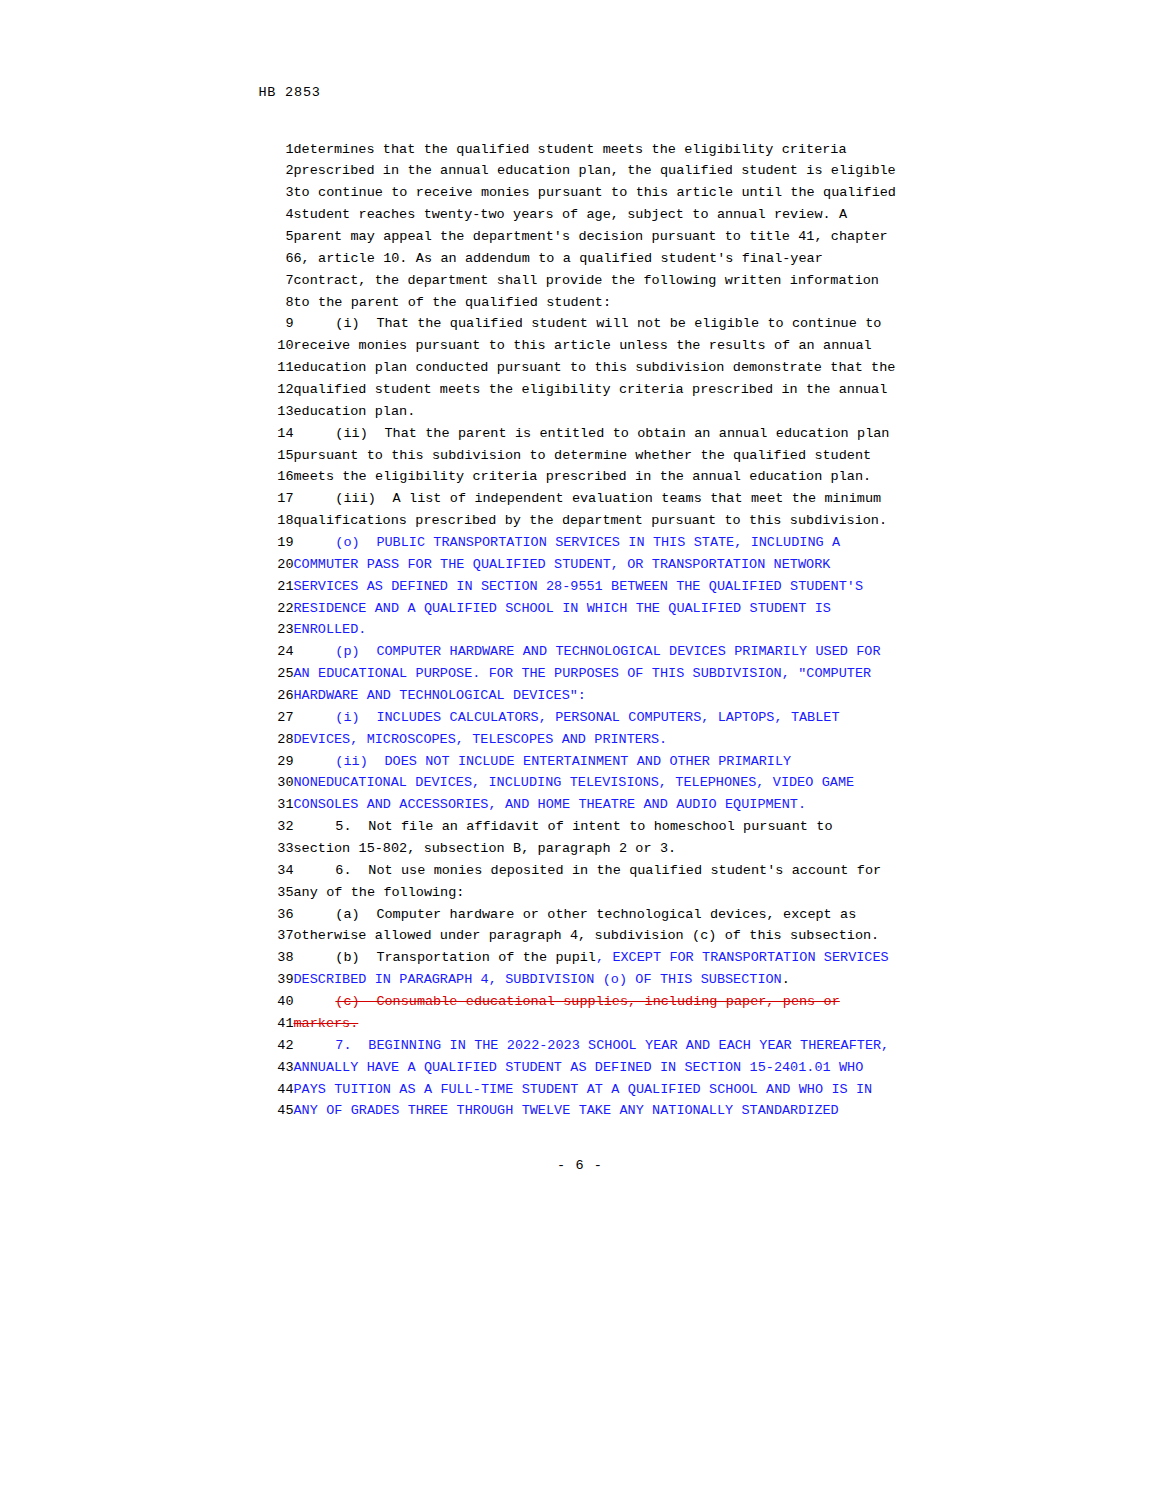HB 2853
| 1 | determines that the qualified student meets the eligibility criteria |
| 2 | prescribed in the annual education plan, the qualified student is eligible |
| 3 | to continue to receive monies pursuant to this article until the qualified |
| 4 | student reaches twenty-two years of age, subject to annual review. A |
| 5 | parent may appeal the department's decision pursuant to title 41, chapter |
| 6 | 6, article 10. As an addendum to a qualified student's final-year |
| 7 | contract, the department shall provide the following written information |
| 8 | to the parent of the qualified student: |
| 9 | (i) That the qualified student will not be eligible to continue to |
| 10 | receive monies pursuant to this article unless the results of an annual |
| 11 | education plan conducted pursuant to this subdivision demonstrate that the |
| 12 | qualified student meets the eligibility criteria prescribed in the annual |
| 13 | education plan. |
| 14 | (ii) That the parent is entitled to obtain an annual education plan |
| 15 | pursuant to this subdivision to determine whether the qualified student |
| 16 | meets the eligibility criteria prescribed in the annual education plan. |
| 17 | (iii) A list of independent evaluation teams that meet the minimum |
| 18 | qualifications prescribed by the department pursuant to this subdivision. |
| 19 | (o) PUBLIC TRANSPORTATION SERVICES IN THIS STATE, INCLUDING A |
| 20 | COMMUTER PASS FOR THE QUALIFIED STUDENT, OR TRANSPORTATION NETWORK |
| 21 | SERVICES AS DEFINED IN SECTION 28-9551 BETWEEN THE QUALIFIED STUDENT'S |
| 22 | RESIDENCE AND A QUALIFIED SCHOOL IN WHICH THE QUALIFIED STUDENT IS |
| 23 | ENROLLED. |
| 24 | (p) COMPUTER HARDWARE AND TECHNOLOGICAL DEVICES PRIMARILY USED FOR |
| 25 | AN EDUCATIONAL PURPOSE. FOR THE PURPOSES OF THIS SUBDIVISION, "COMPUTER |
| 26 | HARDWARE AND TECHNOLOGICAL DEVICES": |
| 27 | (i) INCLUDES CALCULATORS, PERSONAL COMPUTERS, LAPTOPS, TABLET |
| 28 | DEVICES, MICROSCOPES, TELESCOPES AND PRINTERS. |
| 29 | (ii) DOES NOT INCLUDE ENTERTAINMENT AND OTHER PRIMARILY |
| 30 | NONEDUCATIONAL DEVICES, INCLUDING TELEVISIONS, TELEPHONES, VIDEO GAME |
| 31 | CONSOLES AND ACCESSORIES, AND HOME THEATRE AND AUDIO EQUIPMENT. |
| 32 | 5. Not file an affidavit of intent to homeschool pursuant to |
| 33 | section 15-802, subsection B, paragraph 2 or 3. |
| 34 | 6. Not use monies deposited in the qualified student's account for |
| 35 | any of the following: |
| 36 | (a) Computer hardware or other technological devices, except as |
| 37 | otherwise allowed under paragraph 4, subdivision (c) of this subsection. |
| 38 | (b) Transportation of the pupil , EXCEPT FOR TRANSPORTATION SERVICES |
| 39 | DESCRIBED IN PARAGRAPH 4, SUBDIVISION (o) OF THIS SUBSECTION . |
| 40 | (c) Consumable educational supplies, including paper, pens or |
| 41 | markers. |
| 42 | 7. BEGINNING IN THE 2022-2023 SCHOOL YEAR AND EACH YEAR THEREAFTER, |
| 43 | ANNUALLY HAVE A QUALIFIED STUDENT AS DEFINED IN SECTION 15-2401.01 WHO |
| 44 | PAYS TUITION AS A FULL-TIME STUDENT AT A QUALIFIED SCHOOL AND WHO IS IN |
| 45 | ANY OF GRADES THREE THROUGH TWELVE TAKE ANY NATIONALLY STANDARDIZED |
- 6 -